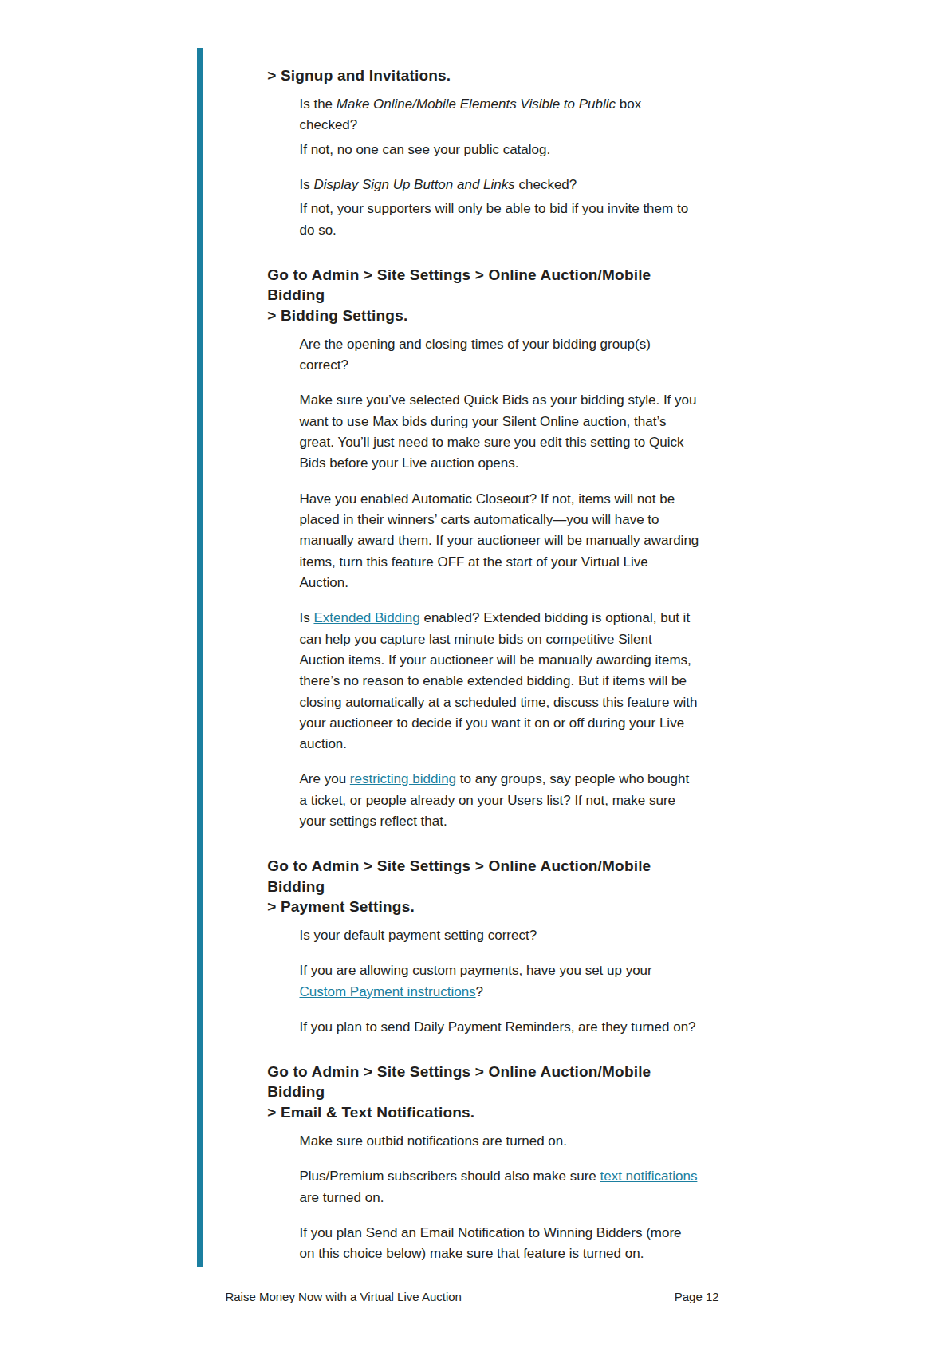> Signup and Invitations.
Is the Make Online/Mobile Elements Visible to Public box checked?
If not, no one can see your public catalog.
Is Display Sign Up Button and Links checked?
If not, your supporters will only be able to bid if you invite them to do so.
Go to Admin > Site Settings > Online Auction/Mobile Bidding
> Bidding Settings.
Are the opening and closing times of your bidding group(s) correct?
Make sure you’ve selected Quick Bids as your bidding style. If you want to use Max bids during your Silent Online auction, that’s great. You’ll just need to make sure you edit this setting to Quick Bids before your Live auction opens.
Have you enabled Automatic Closeout? If not, items will not be placed in their winners’ carts automatically—you will have to manually award them. If your auctioneer will be manually awarding items, turn this feature OFF at the start of your Virtual Live Auction.
Is Extended Bidding enabled? Extended bidding is optional, but it can help you capture last minute bids on competitive Silent Auction items. If your auctioneer will be manually awarding items, there’s no reason to enable extended bidding. But if items will be closing automatically at a scheduled time, discuss this feature with your auctioneer to decide if you want it on or off during your Live auction.
Are you restricting bidding to any groups, say people who bought a ticket, or people already on your Users list? If not, make sure your settings reflect that.
Go to Admin > Site Settings > Online Auction/Mobile Bidding
> Payment Settings.
Is your default payment setting correct?
If you are allowing custom payments, have you set up your
Custom Payment instructions?
If you plan to send Daily Payment Reminders, are they turned on?
Go to Admin > Site Settings > Online Auction/Mobile Bidding
> Email & Text Notifications.
Make sure outbid notifications are turned on.
Plus/Premium subscribers should also make sure text notifications are turned on.
If you plan Send an Email Notification to Winning Bidders (more on this choice below) make sure that feature is turned on.
Raise Money Now with a Virtual Live Auction Page 12